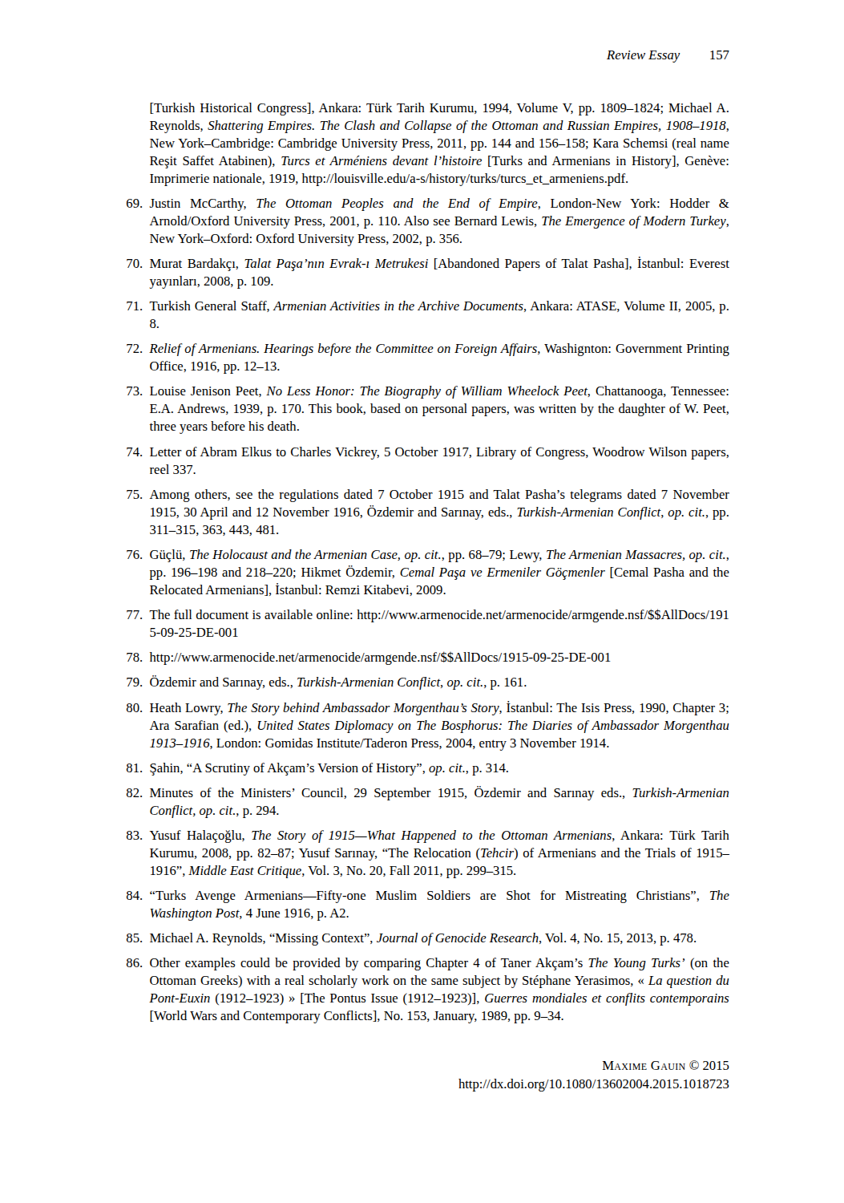Review Essay 157
[Turkish Historical Congress], Ankara: Türk Tarih Kurumu, 1994, Volume V, pp. 1809–1824; Michael A. Reynolds, Shattering Empires. The Clash and Collapse of the Ottoman and Russian Empires, 1908–1918, New York–Cambridge: Cambridge University Press, 2011, pp. 144 and 156–158; Kara Schemsi (real name Reşit Saffet Atabinen), Turcs et Arméniens devant l’histoire [Turks and Armenians in History], Genève: Imprimerie nationale, 1919, http://louisville.edu/a-s/history/turks/turcs_et_armeniens.pdf.
69. Justin McCarthy, The Ottoman Peoples and the End of Empire, London-New York: Hodder & Arnold/Oxford University Press, 2001, p. 110. Also see Bernard Lewis, The Emergence of Modern Turkey, New York–Oxford: Oxford University Press, 2002, p. 356.
70. Murat Bardakçı, Talat Paşa’nın Evrak-ı Metrukesi [Abandoned Papers of Talat Pasha], İstanbul: Everest yayınları, 2008, p. 109.
71. Turkish General Staff, Armenian Activities in the Archive Documents, Ankara: ATASE, Volume II, 2005, p. 8.
72. Relief of Armenians. Hearings before the Committee on Foreign Affairs, Washignton: Government Printing Office, 1916, pp. 12–13.
73. Louise Jenison Peet, No Less Honor: The Biography of William Wheelock Peet, Chattanooga, Tennessee: E.A. Andrews, 1939, p. 170. This book, based on personal papers, was written by the daughter of W. Peet, three years before his death.
74. Letter of Abram Elkus to Charles Vickrey, 5 October 1917, Library of Congress, Woodrow Wilson papers, reel 337.
75. Among others, see the regulations dated 7 October 1915 and Talat Pasha’s telegrams dated 7 November 1915, 30 April and 12 November 1916, Özdemir and Sarınay, eds., Turkish-Armenian Conflict, op. cit., pp. 311–315, 363, 443, 481.
76. Güçlü, The Holocaust and the Armenian Case, op. cit., pp. 68–79; Lewy, The Armenian Massacres, op. cit., pp. 196–198 and 218–220; Hikmet Özdemir, Cemal Paşa ve Ermeniler Göçmenler [Cemal Pasha and the Relocated Armenians], İstanbul: Remzi Kitabevi, 2009.
77. The full document is available online: http://www.armenocide.net/armenocide/armgende.nsf/$$AllDocs/1915-09-25-DE-001
78. http://www.armenocide.net/armenocide/armgende.nsf/$$AllDocs/1915-09-25-DE-001
79. Özdemir and Sarınay, eds., Turkish-Armenian Conflict, op. cit., p. 161.
80. Heath Lowry, The Story behind Ambassador Morgenthau’s Story, İstanbul: The Isis Press, 1990, Chapter 3; Ara Sarafian (ed.), United States Diplomacy on The Bosphorus: The Diaries of Ambassador Morgenthau 1913–1916, London: Gomidas Institute/Taderon Press, 2004, entry 3 November 1914.
81. Şahin, “A Scrutiny of Akçam’s Version of History”, op. cit., p. 314.
82. Minutes of the Ministers’ Council, 29 September 1915, Özdemir and Sarınay eds., Turkish-Armenian Conflict, op. cit., p. 294.
83. Yusuf Halaçoğlu, The Story of 1915—What Happened to the Ottoman Armenians, Ankara: Türk Tarih Kurumu, 2008, pp. 82–87; Yusuf Sarınay, “The Relocation (Tehcir) of Armenians and the Trials of 1915–1916”, Middle East Critique, Vol. 3, No. 20, Fall 2011, pp. 299–315.
84. “Turks Avenge Armenians—Fifty-one Muslim Soldiers are Shot for Mistreating Christians”, The Washington Post, 4 June 1916, p. A2.
85. Michael A. Reynolds, “Missing Context”, Journal of Genocide Research, Vol. 4, No. 15, 2013, p. 478.
86. Other examples could be provided by comparing Chapter 4 of Taner Akçam’s The Young Turks’ (on the Ottoman Greeks) with a real scholarly work on the same subject by Stéphane Yerasimos, « La question du Pont-Euxin (1912–1923) » [The Pontus Issue (1912–1923)], Guerres mondiales et conflits contemporains [World Wars and Contemporary Conflicts], No. 153, January, 1989, pp. 9–34.
Maxime Gauin © 2015 http://dx.doi.org/10.1080/13602004.2015.1018723